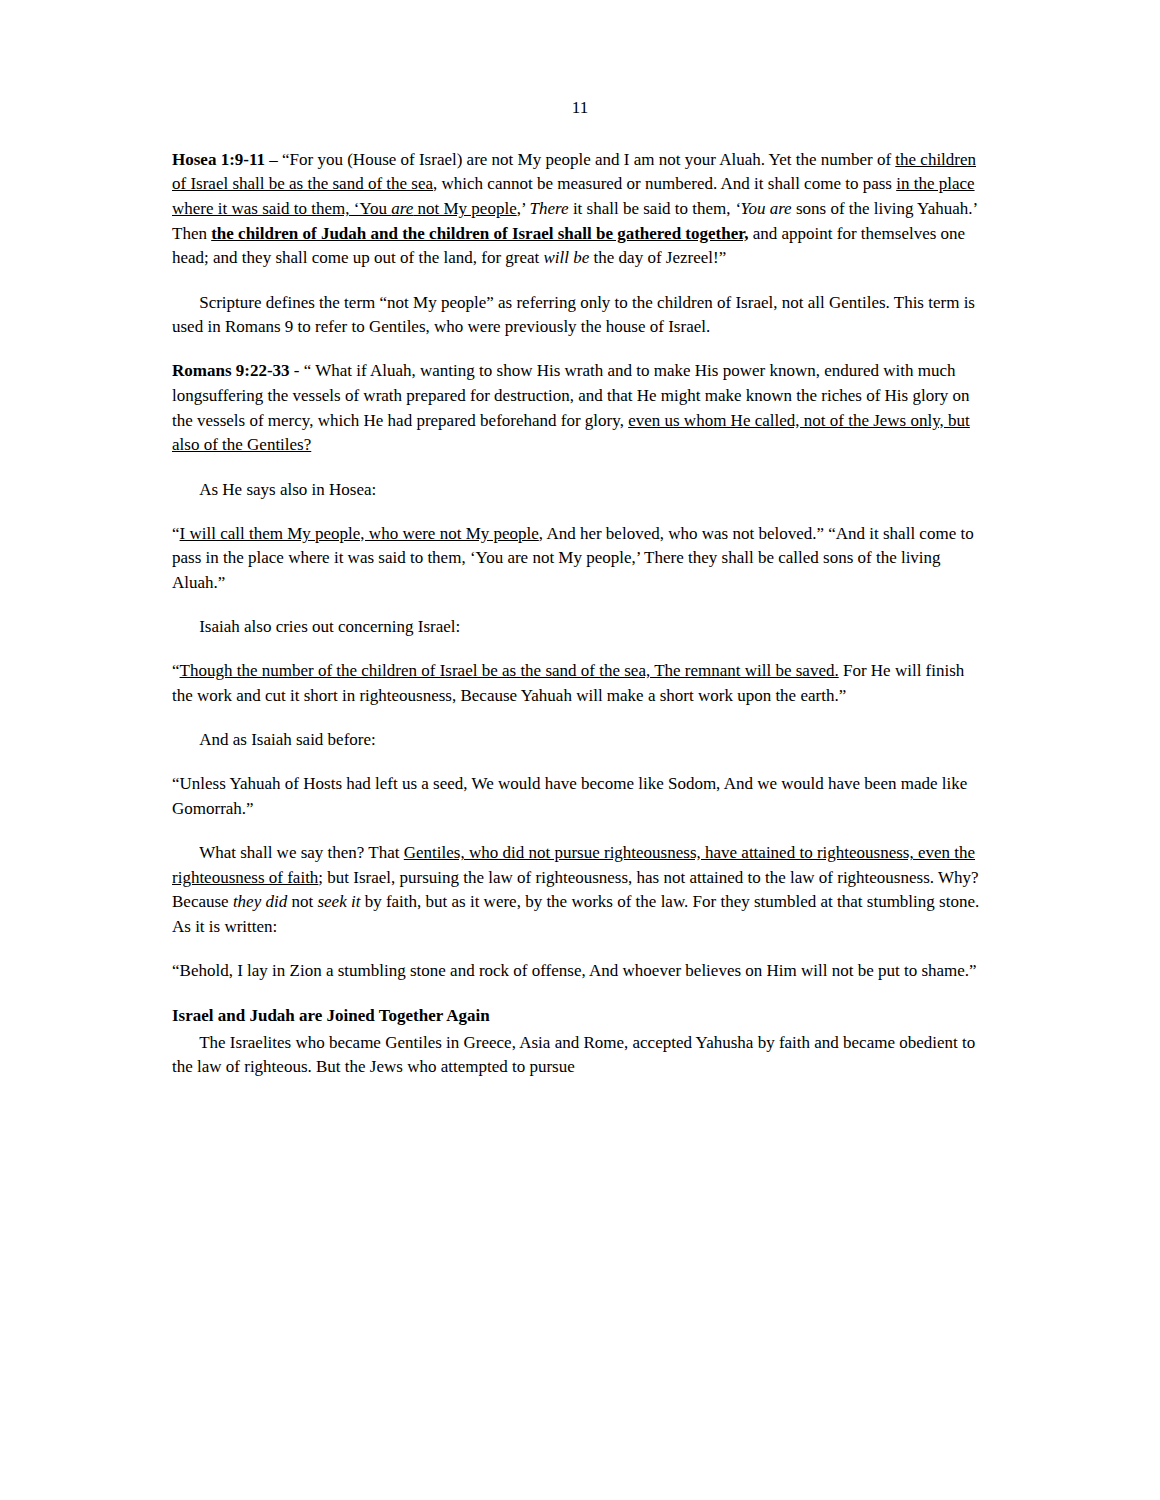11
Hosea 1:9-11 – “For you (House of Israel) are not My people and I am not your Aluah. Yet the number of the children of Israel shall be as the sand of the sea, which cannot be measured or numbered. And it shall come to pass in the place where it was said to them, ‘You are not My people,’ There it shall be said to them, ‘You are sons of the living Yahuah.’ Then the children of Judah and the children of Israel shall be gathered together, and appoint for themselves one head; and they shall come up out of the land, for great will be the day of Jezreel!”
Scripture defines the term “not My people” as referring only to the children of Israel, not all Gentiles. This term is used in Romans 9 to refer to Gentiles, who were previously the house of Israel.
Romans 9:22-33 - “ What if Aluah, wanting to show His wrath and to make His power known, endured with much longsuffering the vessels of wrath prepared for destruction, and that He might make known the riches of His glory on the vessels of mercy, which He had prepared beforehand for glory, even us whom He called, not of the Jews only, but also of the Gentiles?
As He says also in Hosea:
“I will call them My people, who were not My people, And her beloved, who was not beloved.” “And it shall come to pass in the place where it was said to them, ‘You are not My people,’ There they shall be called sons of the living Aluah.”
Isaiah also cries out concerning Israel:
“Though the number of the children of Israel be as the sand of the sea, The remnant will be saved. For He will finish the work and cut it short in righteousness, Because Yahuah will make a short work upon the earth.”
And as Isaiah said before:
“Unless Yahuah of Hosts had left us a seed, We would have become like Sodom, And we would have been made like Gomorrah.”
What shall we say then? That Gentiles, who did not pursue righteousness, have attained to righteousness, even the righteousness of faith; but Israel, pursuing the law of righteousness, has not attained to the law of righteousness. Why? Because they did not seek it by faith, but as it were, by the works of the law. For they stumbled at that stumbling stone. As it is written:
“Behold, I lay in Zion a stumbling stone and rock of offense, And whoever believes on Him will not be put to shame.”
Israel and Judah are Joined Together Again
The Israelites who became Gentiles in Greece, Asia and Rome, accepted Yahusha by faith and became obedient to the law of righteous. But the Jews who attempted to pursue